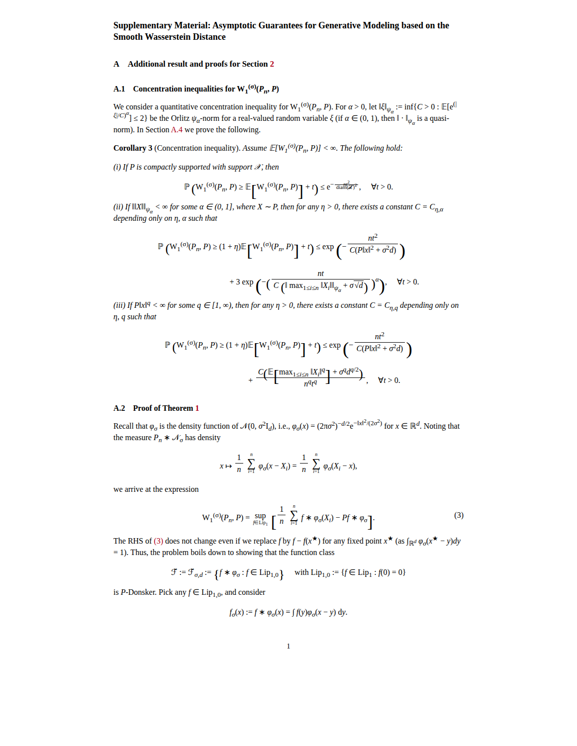Supplementary Material: Asymptotic Guarantees for Generative Modeling based on the Smooth Wasserstein Distance
A Additional result and proofs for Section 2
A.1 Concentration inequalities for W1(σ)(Pn, P)
We consider a quantitative concentration inequality for W1(σ)(Pn, P). For α > 0, let ‖ξ‖ψα := inf{C > 0 : 𝔼[e(|ξ|/C)α] ≤ 2} be the Orlitz ψα-norm for a real-valued random variable ξ (if α ∈ (0, 1), then ‖ · ‖ψα is a quasi-norm). In Section A.4 we prove the following.
Corollary 3 (Concentration inequality). Assume 𝔼[W1(σ)(Pn, P)] < ∞. The following hold:
(i) If P is compactly supported with support 𝒳, then
ℙ (W1(σ)(Pn, P) ≥ 𝔼[W1(σ)(Pn, P)] + t) ≤ e−nt2 diam(𝒳)2, ∀t > 0.
(ii) If ‖‖X‖‖ψα < ∞ for some α ∈ (0, 1], where X ∼ P, then for any η > 0, there exists a constant C = Cη,α depending only on η, α such that
ℙ (W1(σ)(Pn, P) ≥ (1 + η)𝔼[W1(σ)(Pn, P)] + t) ≤ exp (−nt2 C(P‖x‖2 + σ2d))
+ 3 exp (−(nt C (‖ max1≤i≤n ‖Xi‖‖ψα + σ√d))α), ∀t > 0.
(iii) If P‖x‖q < ∞ for some q ∈ [1, ∞), then for any η > 0, there exists a constant C = Cη,q depending only on η, q such that
ℙ (W1(σ)(Pn, P) ≥ (1 + η)𝔼[W1(σ)(Pn, P)] + t) ≤ exp (−nt2 C(P‖x‖2 + σ2d))
+ C(𝔼[max1≤i≤n ‖Xi‖q] + σqdq/2) nqtq, ∀t > 0.
A.2 Proof of Theorem 1
Recall that φσ is the density function of 𝒩(0, σ2Id), i.e., φσ(x) = (2πσ2)−d/2e−‖x‖2/(2σ2) for x ∈ ℝd. Noting that the measure Pn ∗ 𝒩σ has density
x ↦ 1 n n∑i=1 φσ(x − Xi) = 1 n n∑i=1 φσ(Xi − x),
we arrive at the expression
W1(σ)(Pn, P) = supf∈Lip1 [1 n n∑i=1 f ∗ φσ(Xi) − Pf ∗ φσ]. (3)
The RHS of (3) does not change even if we replace f by f − f(x★) for any fixed point x★ (as ∫ℝd φσ(x★ − y)dy = 1). Thus, the problem boils down to showing that the function class
ℱ̌ := ℱ̌σ,d := {f ∗ φσ : f ∈ Lip1,0} with Lip1,0 := {f ∈ Lip1 : f(0) = 0}
is P-Donsker. Pick any f ∈ Lip1,0, and consider
fσ(x) := f ∗ φσ(x) = ∫ f(y)φσ(x − y) dy.
1